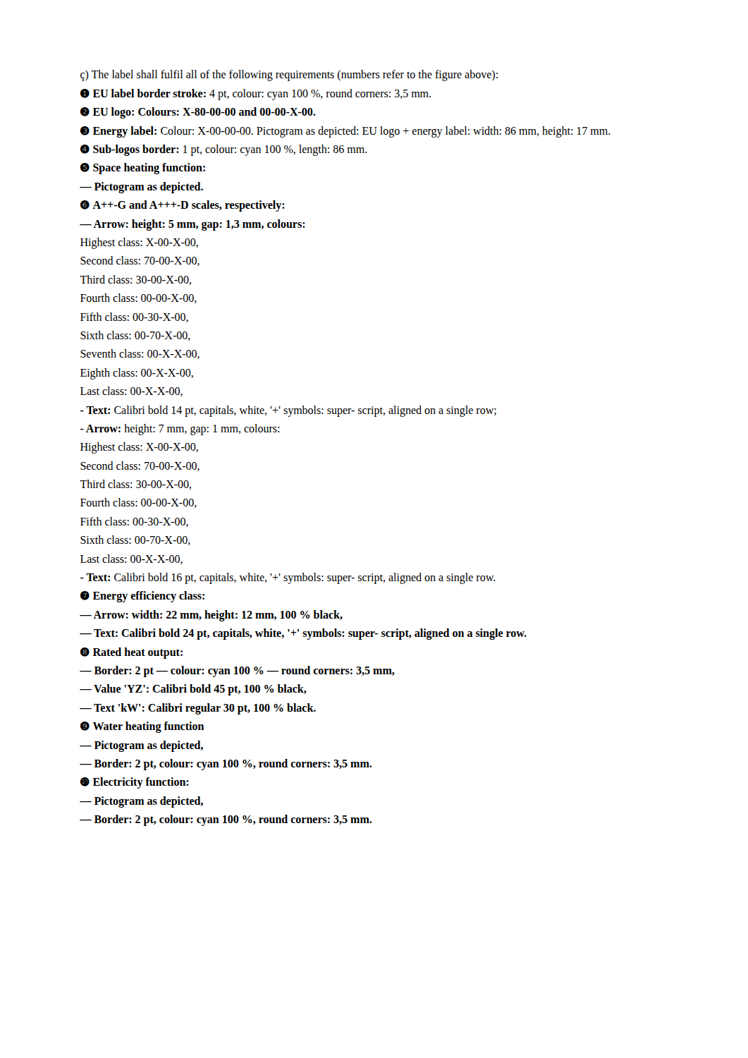ç) The label shall fulfil all of the following requirements (numbers refer to the figure above):
❶ EU label border stroke: 4 pt, colour: cyan 100 %, round corners: 3,5 mm.
❷ EU logo: Colours: X-80-00-00 and 00-00-X-00.
❸ Energy label: Colour: X-00-00-00. Pictogram as depicted: EU logo + energy label: width: 86 mm, height: 17 mm.
❹ Sub-logos border: 1 pt, colour: cyan 100 %, length: 86 mm.
❺ Space heating function:
— Pictogram as depicted.
❻ A++-G and A+++-D scales, respectively:
— Arrow: height: 5 mm, gap: 1,3 mm, colours:
Highest class: X-00-X-00,
Second class: 70-00-X-00,
Third class: 30-00-X-00,
Fourth class: 00-00-X-00,
Fifth class: 00-30-X-00,
Sixth class: 00-70-X-00,
Seventh class: 00-X-X-00,
Eighth class: 00-X-X-00,
Last class: 00-X-X-00,
- Text: Calibri bold 14 pt, capitals, white, '+' symbols: super- script, aligned on a single row;
- Arrow: height: 7 mm, gap: 1 mm, colours:
Highest class: X-00-X-00,
Second class: 70-00-X-00,
Third class: 30-00-X-00,
Fourth class: 00-00-X-00,
Fifth class: 00-30-X-00,
Sixth class: 00-70-X-00,
Last class: 00-X-X-00,
- Text: Calibri bold 16 pt, capitals, white, '+' symbols: super- script, aligned on a single row.
❼ Energy efficiency class:
— Arrow: width: 22 mm, height: 12 mm, 100 % black,
— Text: Calibri bold 24 pt, capitals, white, '+' symbols: super- script, aligned on a single row.
❽ Rated heat output:
— Border: 2 pt — colour: cyan 100 % — round corners: 3,5 mm,
— Value 'YZ': Calibri bold 45 pt, 100 % black,
— Text 'kW': Calibri regular 30 pt, 100 % black.
❾ Water heating function
— Pictogram as depicted,
— Border: 2 pt, colour: cyan 100 %, round corners: 3,5 mm.
❿ Electricity function:
— Pictogram as depicted,
— Border: 2 pt, colour: cyan 100 %, round corners: 3,5 mm.